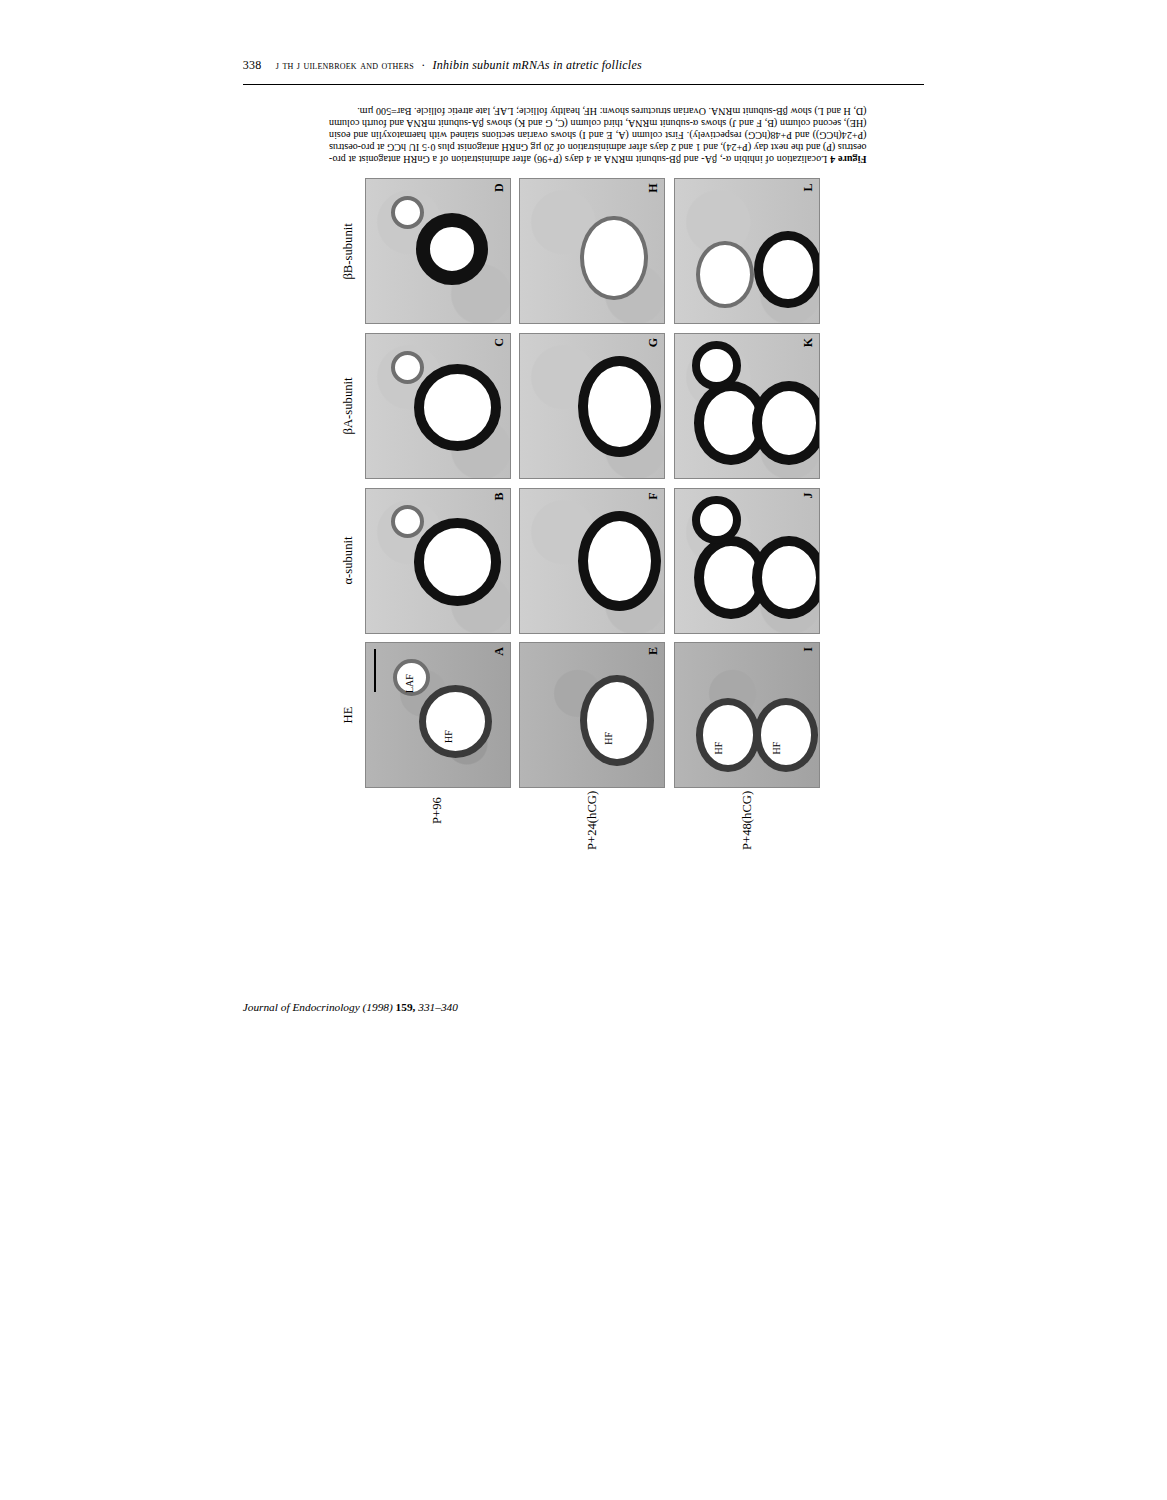338 J TH J UILENBROEK and others·Inhibin subunit mRNAs in atretic follicles
HE
α-subunit
βA-subunit
βB-subunit
P+96
HF
LAF
A
B
C
D
P+24(hCG)
HF
E
F
G
H
P+48(hCG)
HF
HF
I
J
K
L
Figure 4 Localization of inhibin α-, βA- and βB-subunit mRNA at 4 days (P+96) after administration of a GnRH antagonist at pro-oestrus (P) and the next day (P+24), and 1 and 2 days after administration of 20 µg GnRH antagonist plus 0·5 IU hCG at pro-oestrus (P+24(hCG)) and P+48(hCG) respectively). First column (A, E and I) shows ovarian sections stained with haematoxylin and eosin (HE), second column (B, F and J) shows α-subunit mRNA, third column (C, G and K) shows βA-subunit mRNA and fourth column (D, H and L) show βB-subunit mRNA. Ovarian structures shown: HF, healthy follicle; LAF, late atretic follicle. Bar=500 µm.
Journal of Endocrinology (1998) 159, 331–340